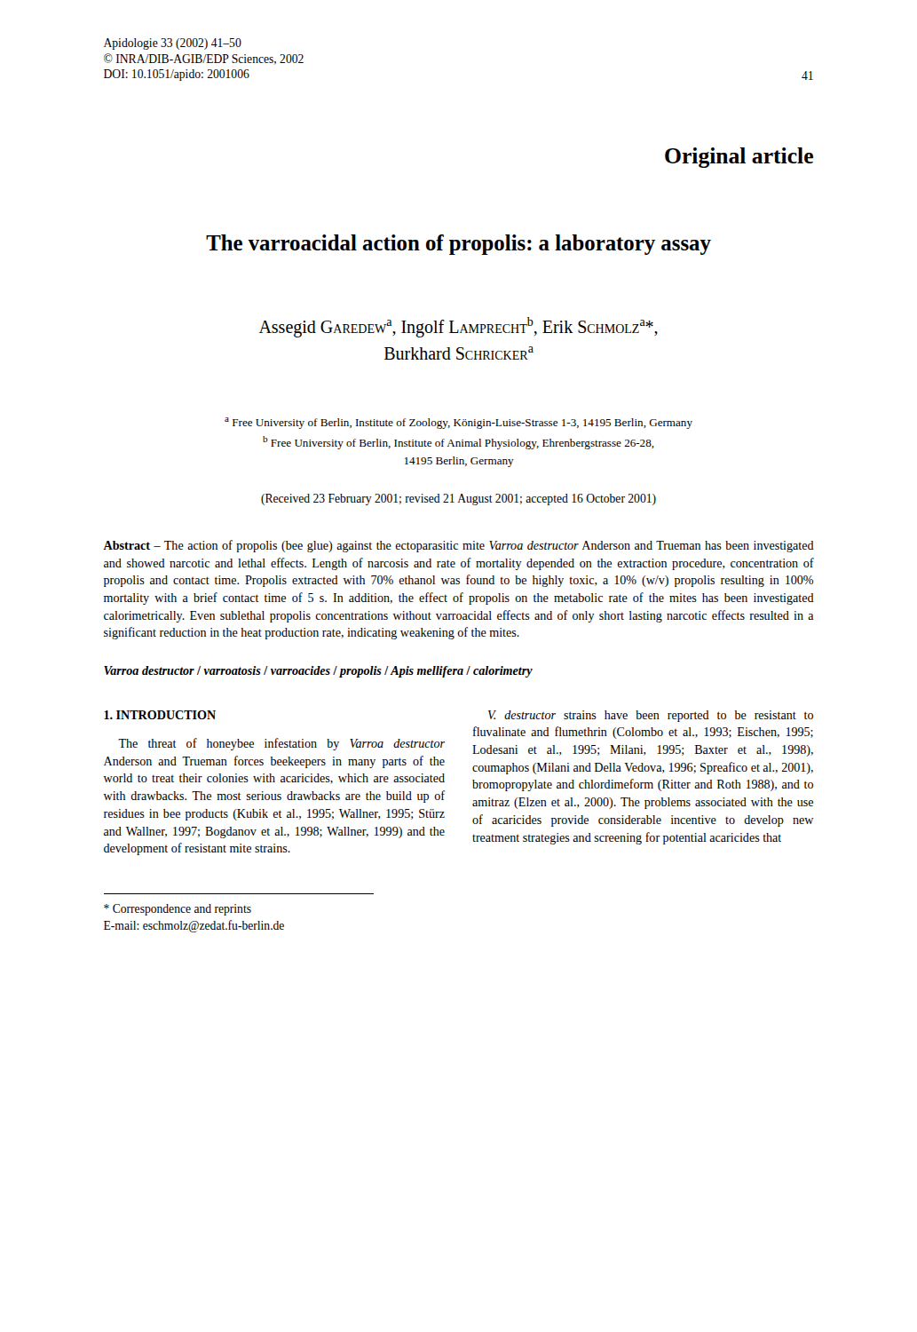Apidologie 33 (2002) 41–50
© INRA/DIB-AGIB/EDP Sciences, 2002
DOI: 10.1051/apido: 2001006
41
Original article
The varroacidal action of propolis: a laboratory assay
Assegid Garedewa, Ingolf Lamprechtb, Erik Schmolza*,
Burkhard Schrickera
a Free University of Berlin, Institute of Zoology, Königin-Luise-Strasse 1-3, 14195 Berlin, Germany
b Free University of Berlin, Institute of Animal Physiology, Ehrenbergstrasse 26-28,
14195 Berlin, Germany
(Received 23 February 2001; revised 21 August 2001; accepted 16 October 2001)
Abstract – The action of propolis (bee glue) against the ectoparasitic mite Varroa destructor Anderson and Trueman has been investigated and showed narcotic and lethal effects. Length of narcosis and rate of mortality depended on the extraction procedure, concentration of propolis and contact time. Propolis extracted with 70% ethanol was found to be highly toxic, a 10% (w/v) propolis resulting in 100% mortality with a brief contact time of 5 s. In addition, the effect of propolis on the metabolic rate of the mites has been investigated calorimetrically. Even sublethal propolis concentrations without varroacidal effects and of only short lasting narcotic effects resulted in a significant reduction in the heat production rate, indicating weakening of the mites.
Varroa destructor / varroatosis / varroacides / propolis / Apis mellifera / calorimetry
1. INTRODUCTION
The threat of honeybee infestation by Varroa destructor Anderson and Trueman forces beekeepers in many parts of the world to treat their colonies with acaricides, which are associated with drawbacks. The most serious drawbacks are the build up of residues in bee products (Kubik et al., 1995; Wallner, 1995; Stürz and Wallner, 1997; Bogdanov et al., 1998; Wallner, 1999) and the development of resistant mite strains.
V. destructor strains have been reported to be resistant to fluvalinate and flumethrin (Colombo et al., 1993; Eischen, 1995; Lodesani et al., 1995; Milani, 1995; Baxter et al., 1998), coumaphos (Milani and Della Vedova, 1996; Spreafico et al., 2001), bromopropylate and chlordimeform (Ritter and Roth 1988), and to amitraz (Elzen et al., 2000). The problems associated with the use of acaricides provide considerable incentive to develop new treatment strategies and screening for potential acaricides that
* Correspondence and reprints
E-mail: eschmolz@zedat.fu-berlin.de